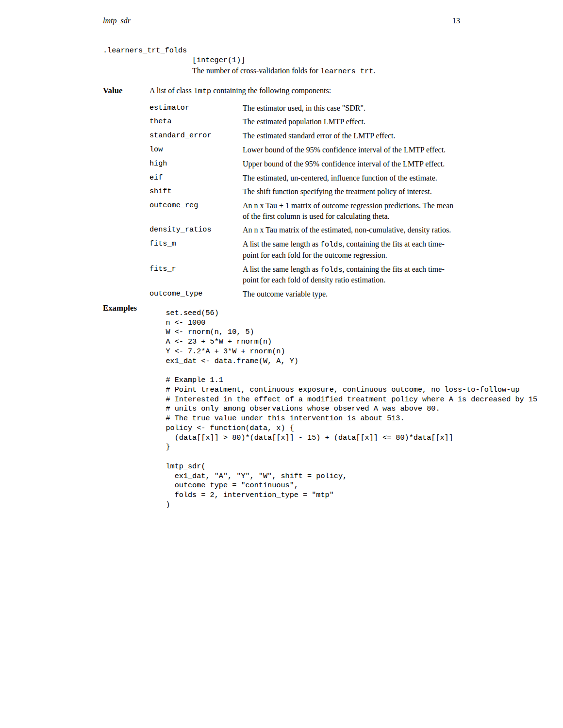lmtp_sdr 13
.learners_trt_folds
[integer(1)]
The number of cross-validation folds for learners_trt.
Value
A list of class lmtp containing the following components:
estimator
The estimator used, in this case "SDR".
theta
The estimated population LMTP effect.
standard_error
The estimated standard error of the LMTP effect.
low
Lower bound of the 95% confidence interval of the LMTP effect.
high
Upper bound of the 95% confidence interval of the LMTP effect.
eif
The estimated, un-centered, influence function of the estimate.
shift
The shift function specifying the treatment policy of interest.
outcome_reg
An n x Tau + 1 matrix of outcome regression predictions. The mean of the first column is used for calculating theta.
density_ratios
An n x Tau matrix of the estimated, non-cumulative, density ratios.
fits_m
A list the same length as folds, containing the fits at each time-point for each fold for the outcome regression.
fits_r
A list the same length as folds, containing the fits at each time-point for each fold of density ratio estimation.
outcome_type
The outcome variable type.
Examples
set.seed(56)
n <- 1000
W <- rnorm(n, 10, 5)
A <- 23 + 5*W + rnorm(n)
Y <- 7.2*A + 3*W + rnorm(n)
ex1_dat <- data.frame(W, A, Y)

# Example 1.1
# Point treatment, continuous exposure, continuous outcome, no loss-to-follow-up
# Interested in the effect of a modified treatment policy where A is decreased by 15
# units only among observations whose observed A was above 80.
# The true value under this intervention is about 513.
policy <- function(data, x) {
  (data[[x]] > 80)*(data[[x]] - 15) + (data[[x]] <= 80)*data[[x]]
}

lmtp_sdr(
  ex1_dat, "A", "Y", "W", shift = policy,
  outcome_type = "continuous",
  folds = 2, intervention_type = "mtp"
)